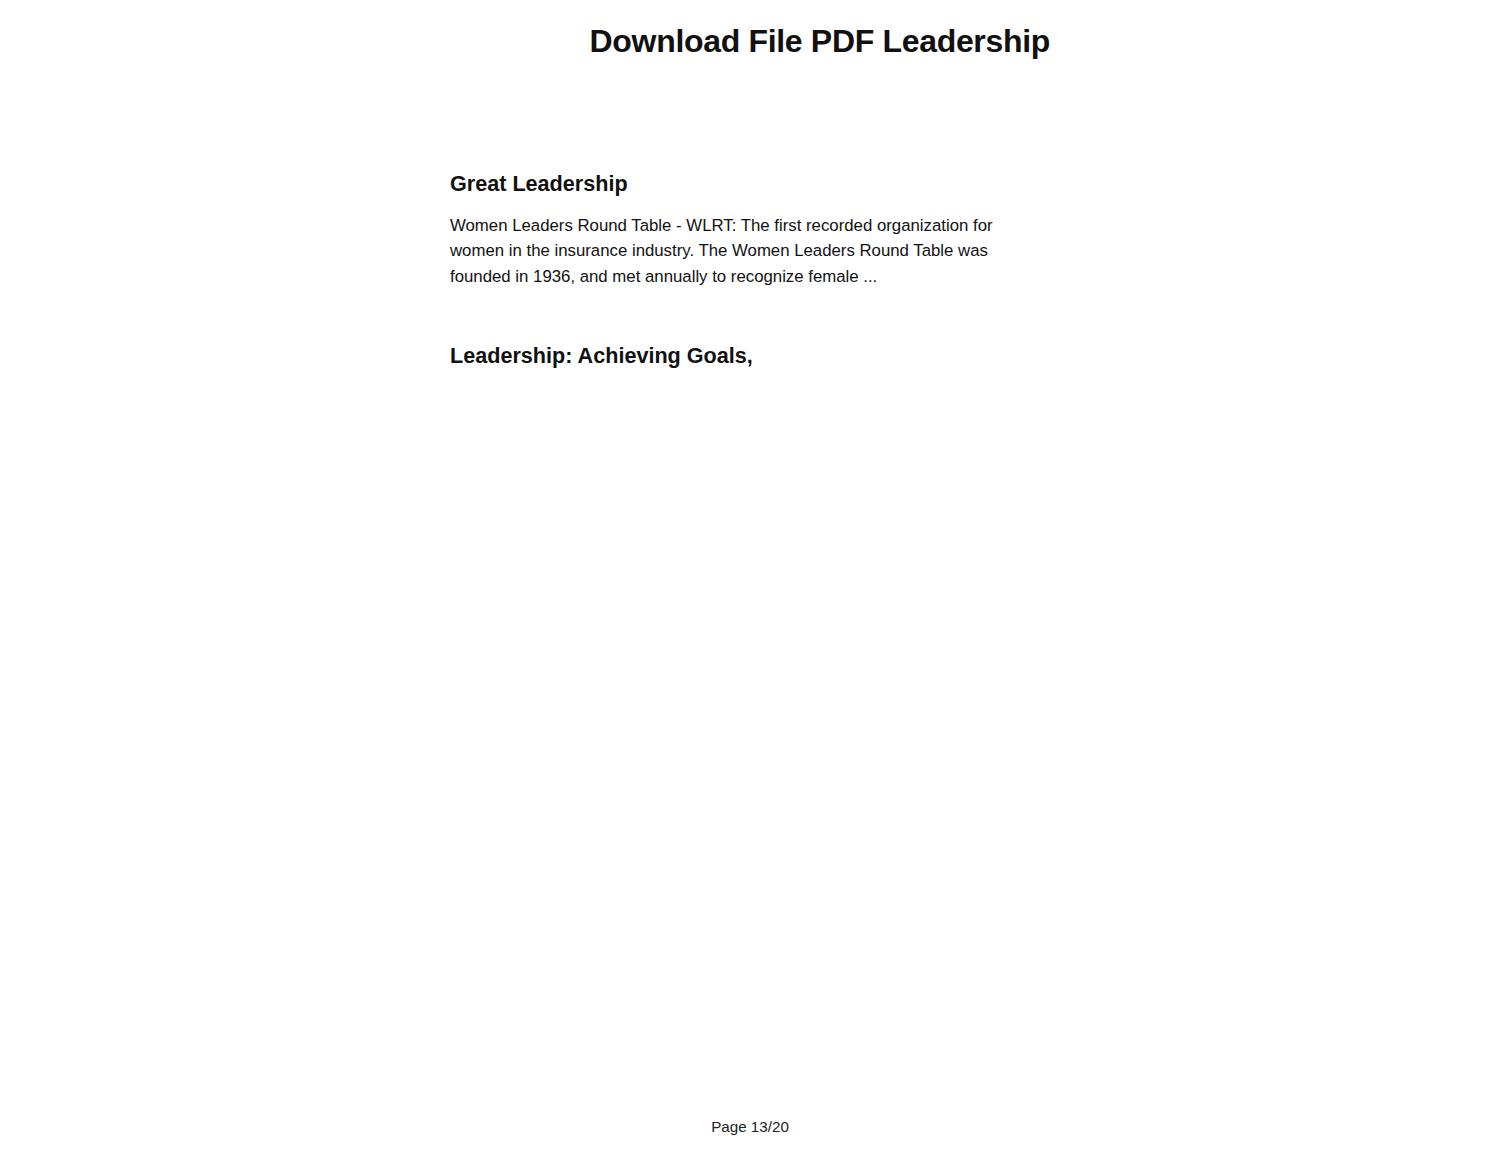Download File PDF Leadership
Great Leadership
Women Leaders Round Table - WLRT: The first recorded organization for women in the insurance industry. The Women Leaders Round Table was founded in 1936, and met annually to recognize female ...
Leadership: Achieving Goals,
Page 13/20